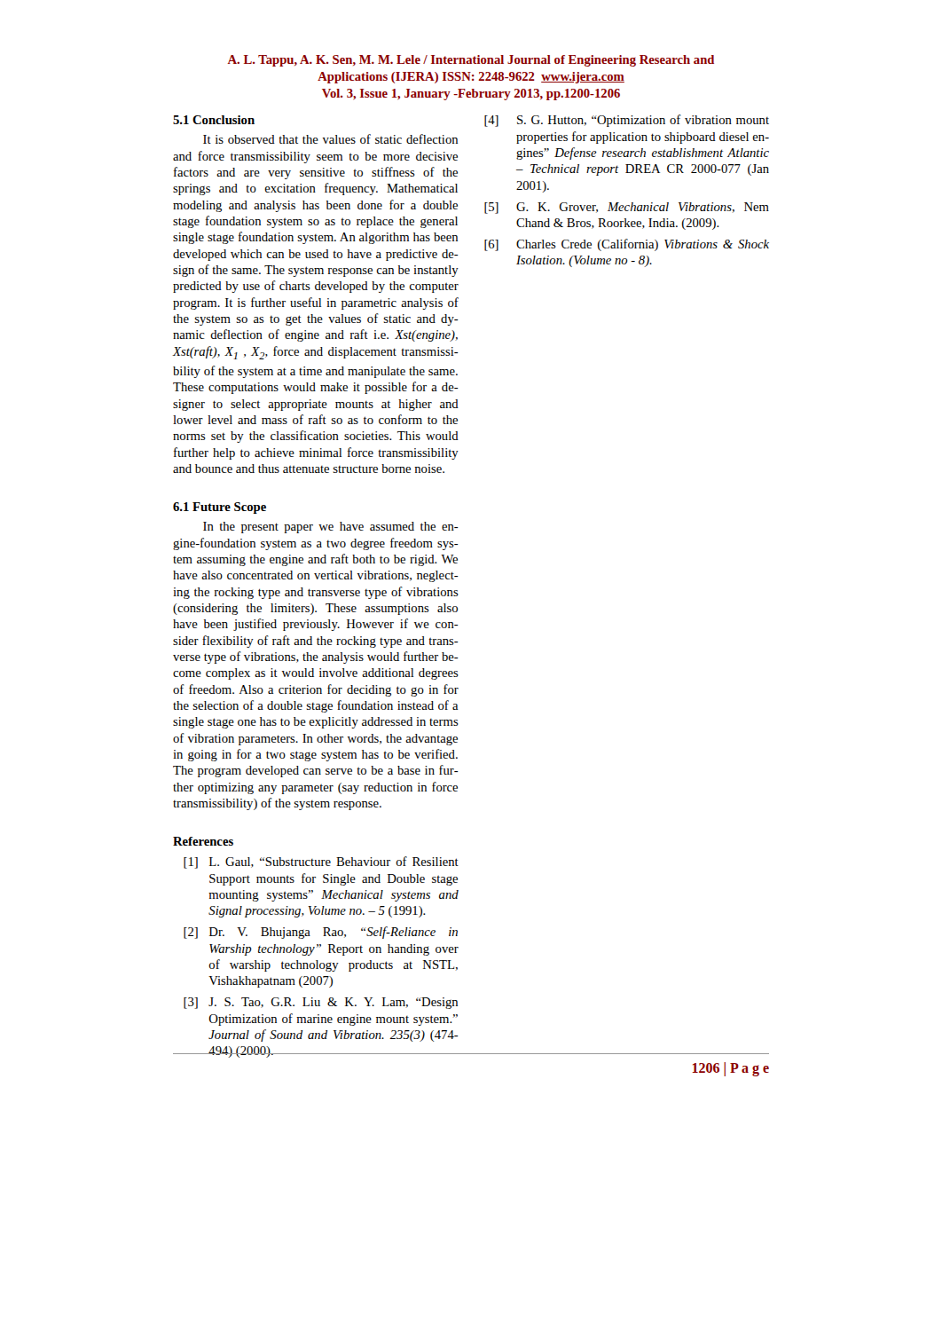A. L. Tappu, A. K. Sen, M. M. Lele / International Journal of Engineering Research and Applications (IJERA) ISSN: 2248-9622 www.ijera.com Vol. 3, Issue 1, January -February 2013, pp.1200-1206
5.1 Conclusion
It is observed that the values of static deflection and force transmissibility seem to be more decisive factors and are very sensitive to stiffness of the springs and to excitation frequency. Mathematical modeling and analysis has been done for a double stage foundation system so as to replace the general single stage foundation system. An algorithm has been developed which can be used to have a predictive design of the same. The system response can be instantly predicted by use of charts developed by the computer program. It is further useful in parametric analysis of the system so as to get the values of static and dynamic deflection of engine and raft i.e. Xst(engine), Xst(raft), X1 , X2, force and displacement transmissibility of the system at a time and manipulate the same. These computations would make it possible for a designer to select appropriate mounts at higher and lower level and mass of raft so as to conform to the norms set by the classification societies. This would further help to achieve minimal force transmissibility and bounce and thus attenuate structure borne noise.
6.1 Future Scope
In the present paper we have assumed the engine-foundation system as a two degree freedom system assuming the engine and raft both to be rigid. We have also concentrated on vertical vibrations, neglecting the rocking type and transverse type of vibrations (considering the limiters). These assumptions also have been justified previously. However if we consider flexibility of raft and the rocking type and transverse type of vibrations, the analysis would further become complex as it would involve additional degrees of freedom. Also a criterion for deciding to go in for the selection of a double stage foundation instead of a single stage one has to be explicitly addressed in terms of vibration parameters. In other words, the advantage in going in for a two stage system has to be verified. The program developed can serve to be a base in further optimizing any parameter (say reduction in force transmissibility) of the system response.
References
[1] L. Gaul, “Substructure Behaviour of Resilient Support mounts for Single and Double stage mounting systems” Mechanical systems and Signal processing, Volume no. – 5 (1991).
[2] Dr. V. Bhujanga Rao, “Self-Reliance in Warship technology” Report on handing over of warship technology products at NSTL, Vishakhapatnam (2007)
[3] J. S. Tao, G.R. Liu & K. Y. Lam, “Design Optimization of marine engine mount system.” Journal of Sound and Vibration. 235(3) (474-494) (2000).
[4] S. G. Hutton, “Optimization of vibration mount properties for application to shipboard diesel engines” Defense research establishment Atlantic – Technical report DREA CR 2000-077 (Jan 2001).
[5] G. K. Grover, Mechanical Vibrations, Nem Chand & Bros, Roorkee, India. (2009).
[6] Charles Crede (California) Vibrations & Shock Isolation. (Volume no - 8).
1206 | P a g e